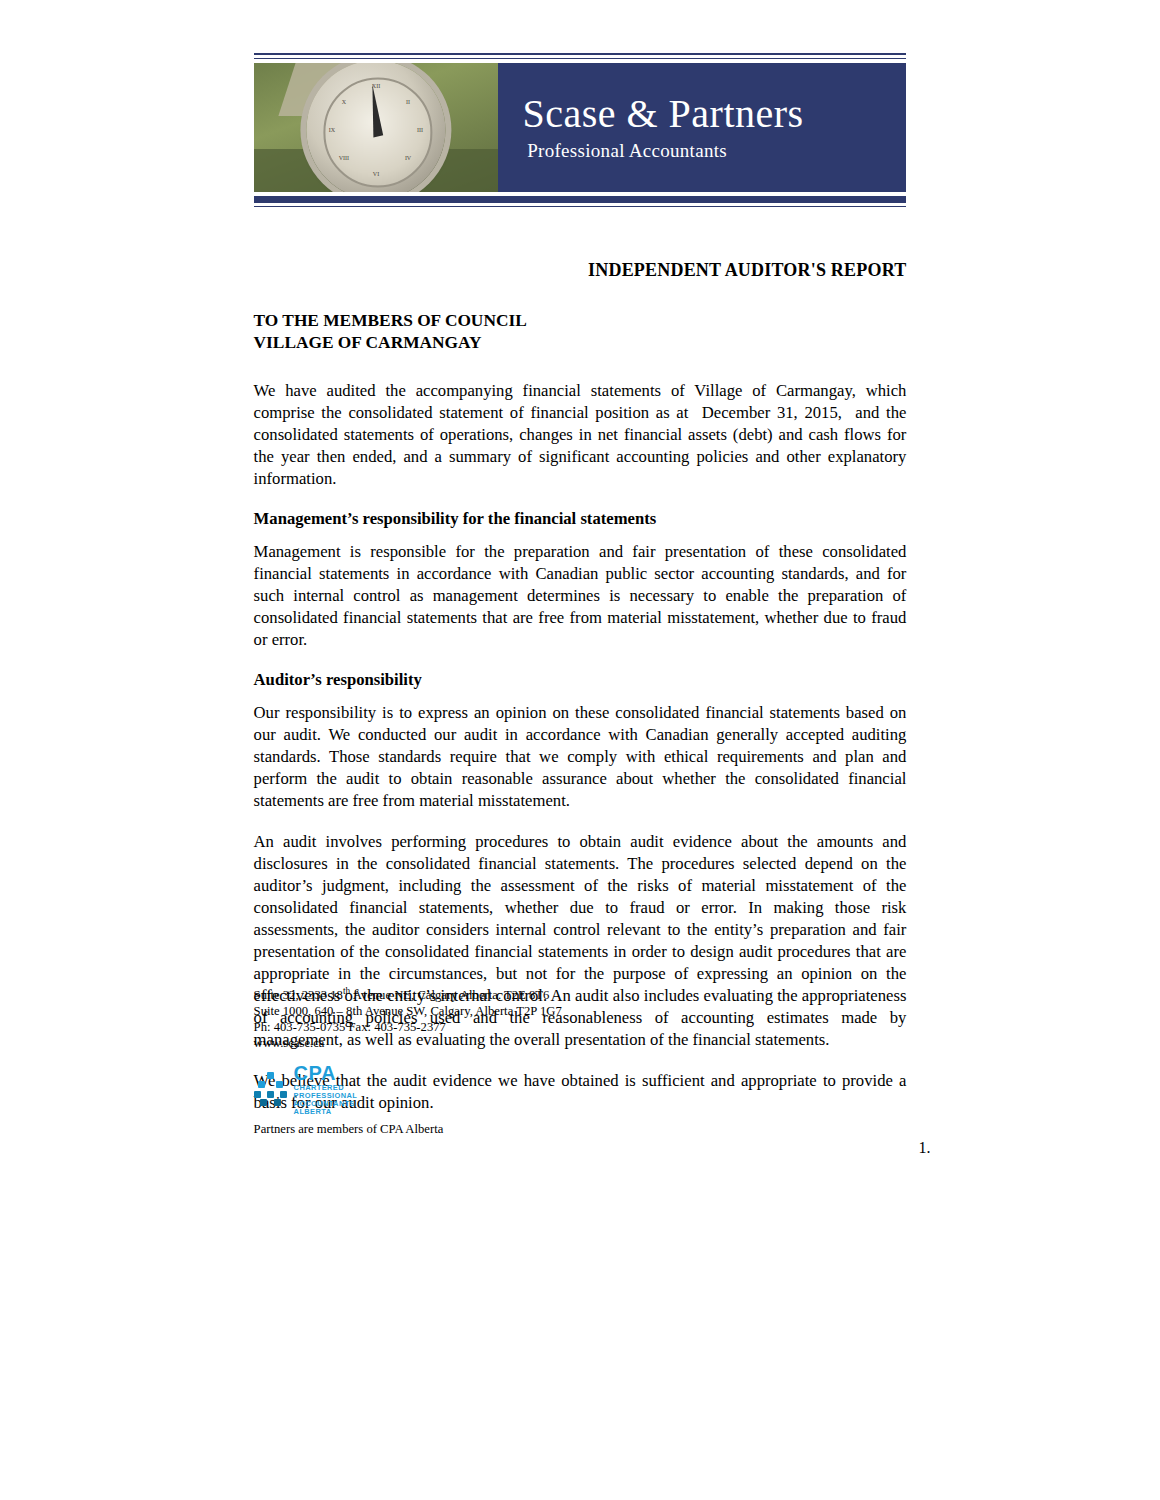XII II III IV VI VIII IX X
Scase & Partners
Professional Accountants
INDEPENDENT AUDITOR'S REPORT
TO THE MEMBERS OF COUNCIL
VILLAGE OF CARMANGAY
We have audited the accompanying financial statements of Village of Carmangay, which comprise the consolidated statement of financial position as at December 31, 2015, and the consolidated statements of operations, changes in net financial assets (debt) and cash flows for the year then ended, and a summary of significant accounting policies and other explanatory information.
Management’s responsibility for the financial statements
Management is responsible for the preparation and fair presentation of these consolidated financial statements in accordance with Canadian public sector accounting standards, and for such internal control as management determines is necessary to enable the preparation of consolidated financial statements that are free from material misstatement, whether due to fraud or error.
Auditor’s responsibility
Our responsibility is to express an opinion on these consolidated financial statements based on our audit. We conducted our audit in accordance with Canadian generally accepted auditing standards. Those standards require that we comply with ethical requirements and plan and perform the audit to obtain reasonable assurance about whether the consolidated financial statements are free from material misstatement.
An audit involves performing procedures to obtain audit evidence about the amounts and disclosures in the consolidated financial statements. The procedures selected depend on the auditor’s judgment, including the assessment of the risks of material misstatement of the consolidated financial statements, whether due to fraud or error. In making those risk assessments, the auditor considers internal control relevant to the entity’s preparation and fair presentation of the consolidated financial statements in order to design audit procedures that are appropriate in the circumstances, but not for the purpose of expressing an opinion on the effectiveness of the entity’s internal control. An audit also includes evaluating the appropriateness of accounting policies used and the reasonableness of accounting estimates made by management, as well as evaluating the overall presentation of the financial statements.
We believe that the audit evidence we have obtained is sufficient and appropriate to provide a basis for our audit opinion.
Suite 32, 2333 18th Avenue NE, Calgary Alberta. T2E 8T6
Suite 1000, 640 – 8th Avenue SW, Calgary, Alberta T2P 1G7
Ph: 403-735-0735 Fax: 403-735-2377
www.scase.ca
CPA
CHARTERED
PROFESSIONAL
ACCOUNTANTS
ALBERTA
Partners are members of CPA Alberta
1.